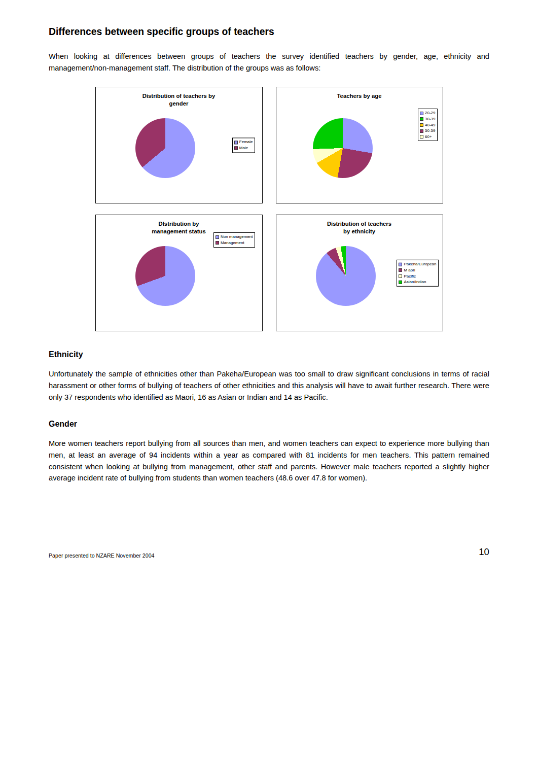Differences between specific groups of teachers
When looking at differences between groups of teachers the survey identified teachers by gender, age, ethnicity and management/non-management staff. The distribution of the groups was as follows:
Distribution of teachers by
gender
Female
Male
Teachers by age
20-29
30-39
40-49
50-59
60+
DIstribution by
management status
Non management
Management
Distribution of teachers
by ethnicity
Pakeha/European
M aori
Pacific
Asian/Indian
Ethnicity
Unfortunately the sample of ethnicities other than Pakeha/European was too small to draw significant conclusions in terms of racial harassment or other forms of bullying of teachers of other ethnicities and this analysis will have to await further research. There were only 37 respondents who identified as Maori, 16 as Asian or Indian and 14 as Pacific.
Gender
More women teachers report bullying from all sources than men, and women teachers can expect to experience more bullying than men, at least an average of 94 incidents within a year as compared with 81 incidents for men teachers. This pattern remained consistent when looking at bullying from management, other staff and parents. However male teachers reported a slightly higher average incident rate of bullying from students than women teachers (48.6 over 47.8 for women).
Paper presented to NZARE November 2004 10